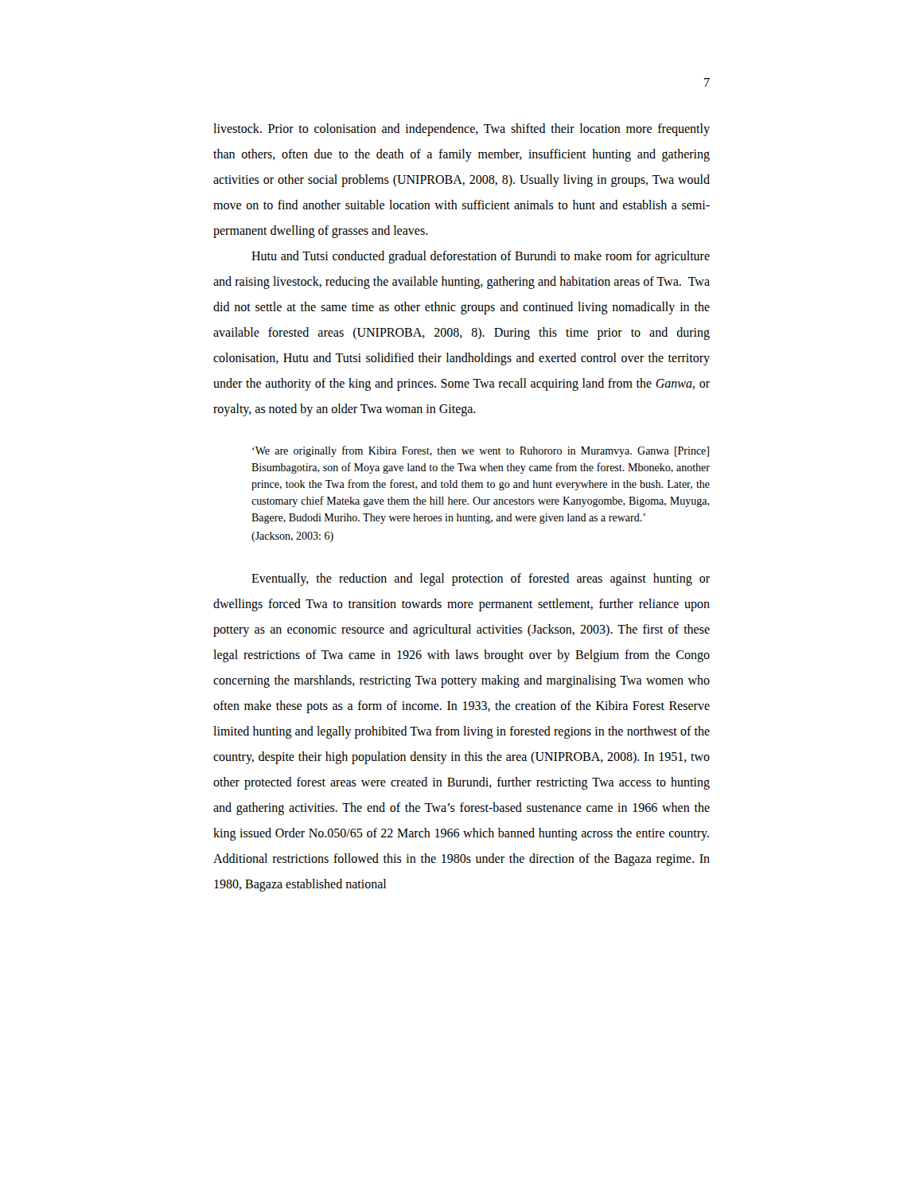7
livestock. Prior to colonisation and independence, Twa shifted their location more frequently than others, often due to the death of a family member, insufficient hunting and gathering activities or other social problems (UNIPROBA, 2008, 8). Usually living in groups, Twa would move on to find another suitable location with sufficient animals to hunt and establish a semi-permanent dwelling of grasses and leaves.
Hutu and Tutsi conducted gradual deforestation of Burundi to make room for agriculture and raising livestock, reducing the available hunting, gathering and habitation areas of Twa. Twa did not settle at the same time as other ethnic groups and continued living nomadically in the available forested areas (UNIPROBA, 2008, 8). During this time prior to and during colonisation, Hutu and Tutsi solidified their landholdings and exerted control over the territory under the authority of the king and princes. Some Twa recall acquiring land from the Ganwa, or royalty, as noted by an older Twa woman in Gitega.
‘We are originally from Kibira Forest, then we went to Ruhororo in Muramvya. Ganwa [Prince] Bisumbagotira, son of Moya gave land to the Twa when they came from the forest. Mboneko, another prince, took the Twa from the forest, and told them to go and hunt everywhere in the bush. Later, the customary chief Mateka gave them the hill here. Our ancestors were Kanyogombe, Bigoma, Muyuga, Bagere, Budodi Muriho. They were heroes in hunting, and were given land as a reward.’
(Jackson, 2003: 6)
Eventually, the reduction and legal protection of forested areas against hunting or dwellings forced Twa to transition towards more permanent settlement, further reliance upon pottery as an economic resource and agricultural activities (Jackson, 2003). The first of these legal restrictions of Twa came in 1926 with laws brought over by Belgium from the Congo concerning the marshlands, restricting Twa pottery making and marginalising Twa women who often make these pots as a form of income. In 1933, the creation of the Kibira Forest Reserve limited hunting and legally prohibited Twa from living in forested regions in the northwest of the country, despite their high population density in this the area (UNIPROBA, 2008). In 1951, two other protected forest areas were created in Burundi, further restricting Twa access to hunting and gathering activities. The end of the Twa’s forest-based sustenance came in 1966 when the king issued Order No.050/65 of 22 March 1966 which banned hunting across the entire country. Additional restrictions followed this in the 1980s under the direction of the Bagaza regime. In 1980, Bagaza established national